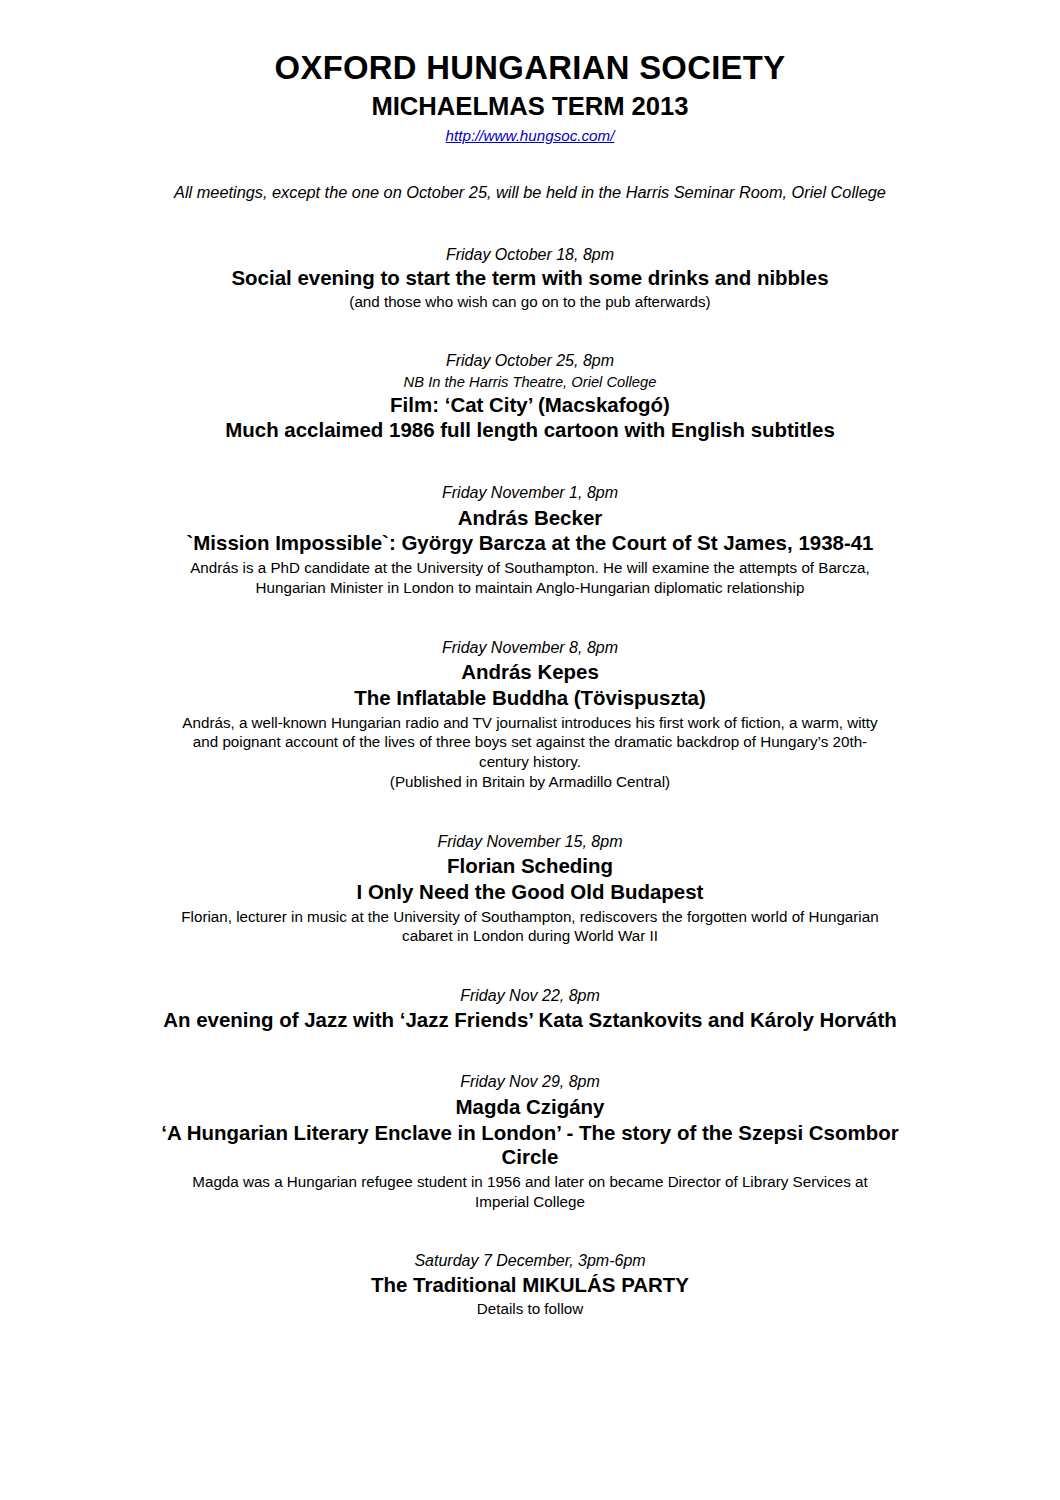OXFORD HUNGARIAN SOCIETY
MICHAELMAS TERM 2013
http://www.hungsoc.com/
All meetings, except the one on October 25, will be held in the Harris Seminar Room, Oriel College
Friday October 18, 8pm
Social evening to start the term with some drinks and nibbles
(and those who wish can go on to the pub afterwards)
Friday October 25, 8pm
NB In the Harris Theatre, Oriel College
Film: ‘Cat City’ (Macskafogó)
Much acclaimed 1986 full length cartoon with English subtitles
Friday November 1, 8pm
András Becker
`Mission Impossible`: György Barcza at the Court of St James, 1938-41
András is a PhD candidate at the University of Southampton. He will examine the attempts of Barcza, Hungarian Minister in London to maintain Anglo-Hungarian diplomatic relationship
Friday November 8, 8pm
András Kepes
The Inflatable Buddha (Tövispuszta)
András, a well-known Hungarian radio and TV journalist introduces his first work of fiction, a warm, witty and poignant account of the lives of three boys set against the dramatic backdrop of Hungary’s 20th-century history.
(Published in Britain by Armadillo Central)
Friday November 15, 8pm
Florian Scheding
I Only Need the Good Old Budapest
Florian, lecturer in music at the University of Southampton, rediscovers the forgotten world of Hungarian cabaret in London during World War II
Friday Nov 22, 8pm
An evening of Jazz with ‘Jazz Friends’ Kata Sztankovits and Károly Horváth
Friday Nov 29, 8pm
Magda Czigány
‘A Hungarian Literary Enclave in London’ - The story of the Szepsi Csombor Circle
Magda was a Hungarian refugee student in 1956 and later on became Director of Library Services at Imperial College
Saturday 7 December, 3pm-6pm
The Traditional MIKULÁS PARTY
Details to follow